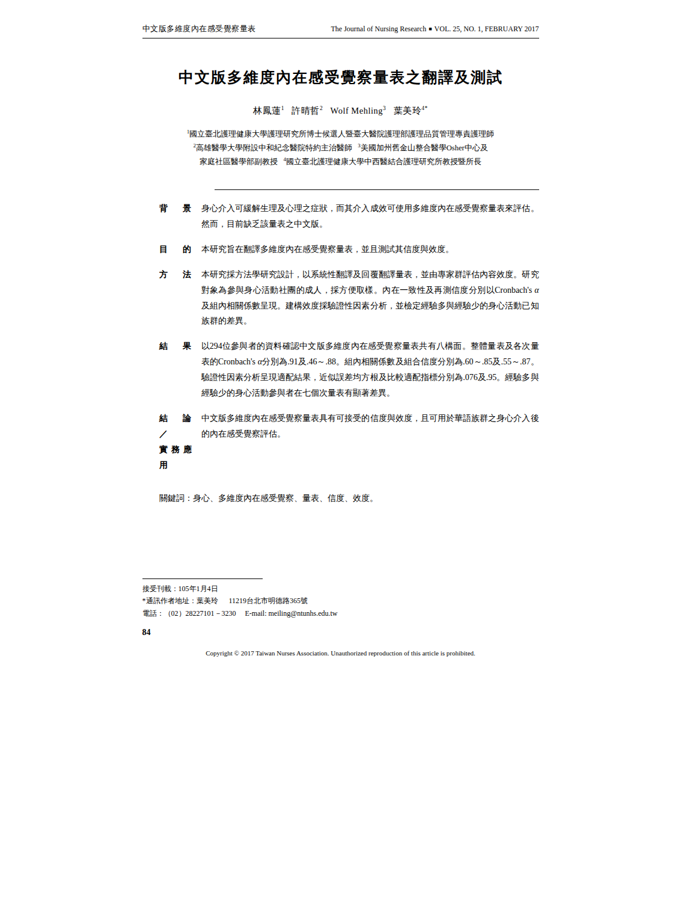中文版多維度內在感受覺察量表
The Journal of Nursing Research■VOL. 25, NO. 1, FEBRUARY 2017
中文版多維度內在感受覺察量表之翻譯及測試
林鳳蓮1 許晴哲2 Wolf Mehling3 葉美玲4*
1國立臺北護理健康大學護理研究所博士候選人暨臺大醫院護理部護理品質管理專責護理師
2高雄醫學大學附設中和紀念醫院特約主治醫師 3美國加州舊金山整合醫學Osher中心及
家庭社區醫學部副教授 4國立臺北護理健康大學中西醫結合護理研究所教授暨所長
背 景
身心介入可緩解生理及心理之症狀，而其介入成效可使用多維度內在感受覺察量表來評估。然而，目前缺乏該量表之中文版。
目 的
本研究旨在翻譯多維度內在感受覺察量表，並且測試其信度與效度。
方 法
本研究採方法學研究設計，以系統性翻譯及回覆翻譯量表，並由專家群評估內容效度。研究對象為參與身心活動社團的成人，採方便取樣。內在一致性及再測信度分別以Cronbach's α及組內相關係數呈現。建構效度採驗證性因素分析，並檢定經驗多與經驗少的身心活動已知族群的差異。
結 果
以294位參與者的資料確認中文版多維度內在感受覺察量表共有八構面。整體量表及各次量表的Cronbach's α分別為.91及.46～.88。組內相關係數及組合信度分別為.60～.85及.55～.87。驗證性因素分析呈現適配結果，近似誤差均方根及比較適配指標分別為.076及.95。經驗多與經驗少的身心活動參與者在七個次量表有顯著差異。
結 論／
實務應用
中文版多維度內在感受覺察量表具有可接受的信度與效度，且可用於華語族群之身心介入後的內在感受覺察評估。
關鍵詞：身心、多維度內在感受覺察、量表、信度、效度。
接受刊載：105年1月4日
*通訊作者地址：葉美玲 11219台北市明德路365號
電話：（02）28227101－3230 E-mail: meiling@ntunhs.edu.tw
84
Copyright © 2017 Taiwan Nurses Association. Unauthorized reproduction of this article is prohibited.